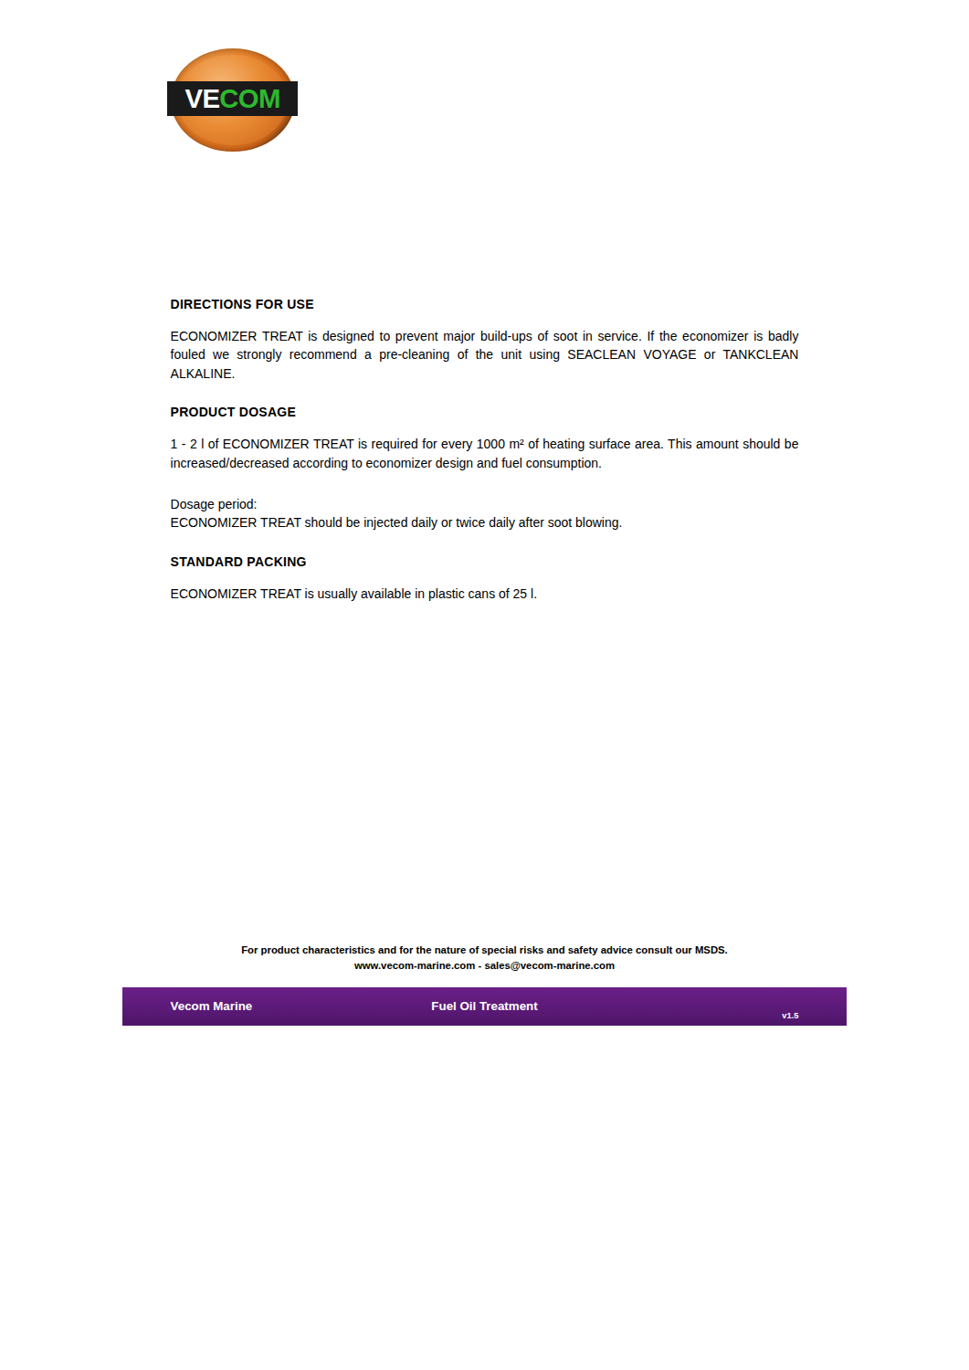VECOM
DIRECTIONS FOR USE
ECONOMIZER TREAT is designed to prevent major build-ups of soot in service. If the economizer is badly fouled we strongly recommend a pre-cleaning of the unit using SEACLEAN VOYAGE or TANKCLEAN ALKALINE.
PRODUCT DOSAGE
1 - 2 l of ECONOMIZER TREAT is required for every 1000 m² of heating surface area. This amount should be increased/decreased according to economizer design and fuel consumption.
Dosage period:
ECONOMIZER TREAT should be injected daily or twice daily after soot blowing.
STANDARD PACKING
ECONOMIZER TREAT is usually available in plastic cans of 25 l.
For product characteristics and for the nature of special risks and safety advice consult our MSDS.
www.vecom-marine.com - sales@vecom-marine.com
Vecom Marine
Fuel Oil Treatment
v1.5